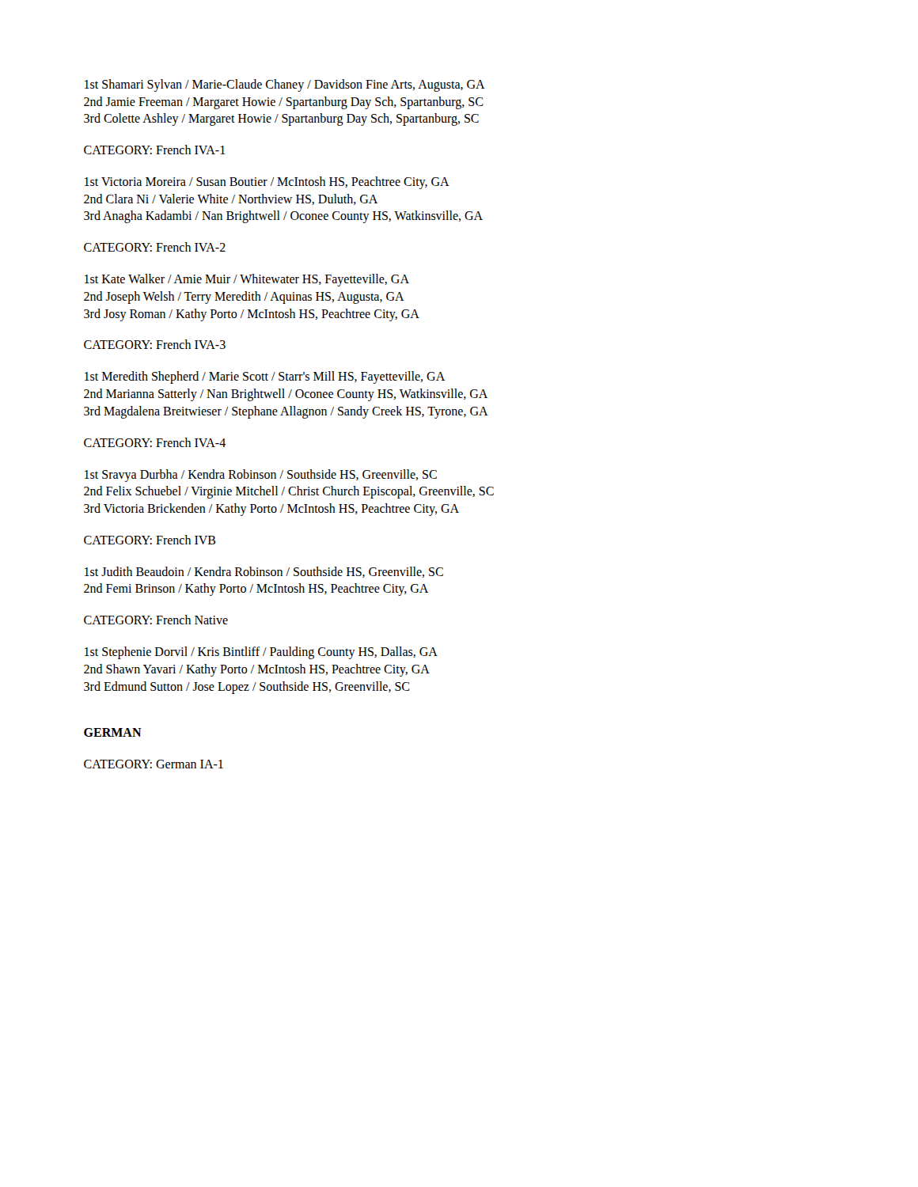1st Shamari Sylvan / Marie-Claude Chaney / Davidson Fine Arts, Augusta, GA
2nd Jamie Freeman / Margaret Howie / Spartanburg Day Sch, Spartanburg, SC
3rd Colette Ashley / Margaret Howie / Spartanburg Day Sch, Spartanburg, SC
CATEGORY: French IVA-1
1st Victoria Moreira / Susan Boutier / McIntosh HS, Peachtree City, GA
2nd Clara Ni / Valerie White / Northview HS, Duluth, GA
3rd Anagha Kadambi / Nan Brightwell / Oconee County HS, Watkinsville, GA
CATEGORY: French IVA-2
1st Kate Walker / Amie Muir / Whitewater HS, Fayetteville, GA
2nd Joseph Welsh / Terry Meredith / Aquinas HS, Augusta, GA
3rd Josy Roman / Kathy Porto / McIntosh HS, Peachtree City, GA
CATEGORY: French IVA-3
1st Meredith Shepherd / Marie Scott / Starr's Mill HS, Fayetteville, GA
2nd Marianna Satterly / Nan Brightwell / Oconee County HS, Watkinsville, GA
3rd Magdalena Breitwieser / Stephane Allagnon / Sandy Creek HS, Tyrone, GA
CATEGORY: French IVA-4
1st Sravya Durbha / Kendra Robinson / Southside HS, Greenville, SC
2nd Felix Schuebel / Virginie Mitchell / Christ Church Episcopal, Greenville, SC
3rd Victoria Brickenden / Kathy Porto / McIntosh HS, Peachtree City, GA
CATEGORY: French IVB
1st Judith Beaudoin / Kendra Robinson / Southside HS, Greenville, SC
2nd Femi Brinson / Kathy Porto / McIntosh HS, Peachtree City, GA
CATEGORY: French Native
1st Stephenie Dorvil / Kris Bintliff / Paulding County HS, Dallas, GA
2nd Shawn Yavari / Kathy Porto / McIntosh HS, Peachtree City, GA
3rd Edmund Sutton / Jose Lopez / Southside HS, Greenville, SC
GERMAN
CATEGORY: German IA-1